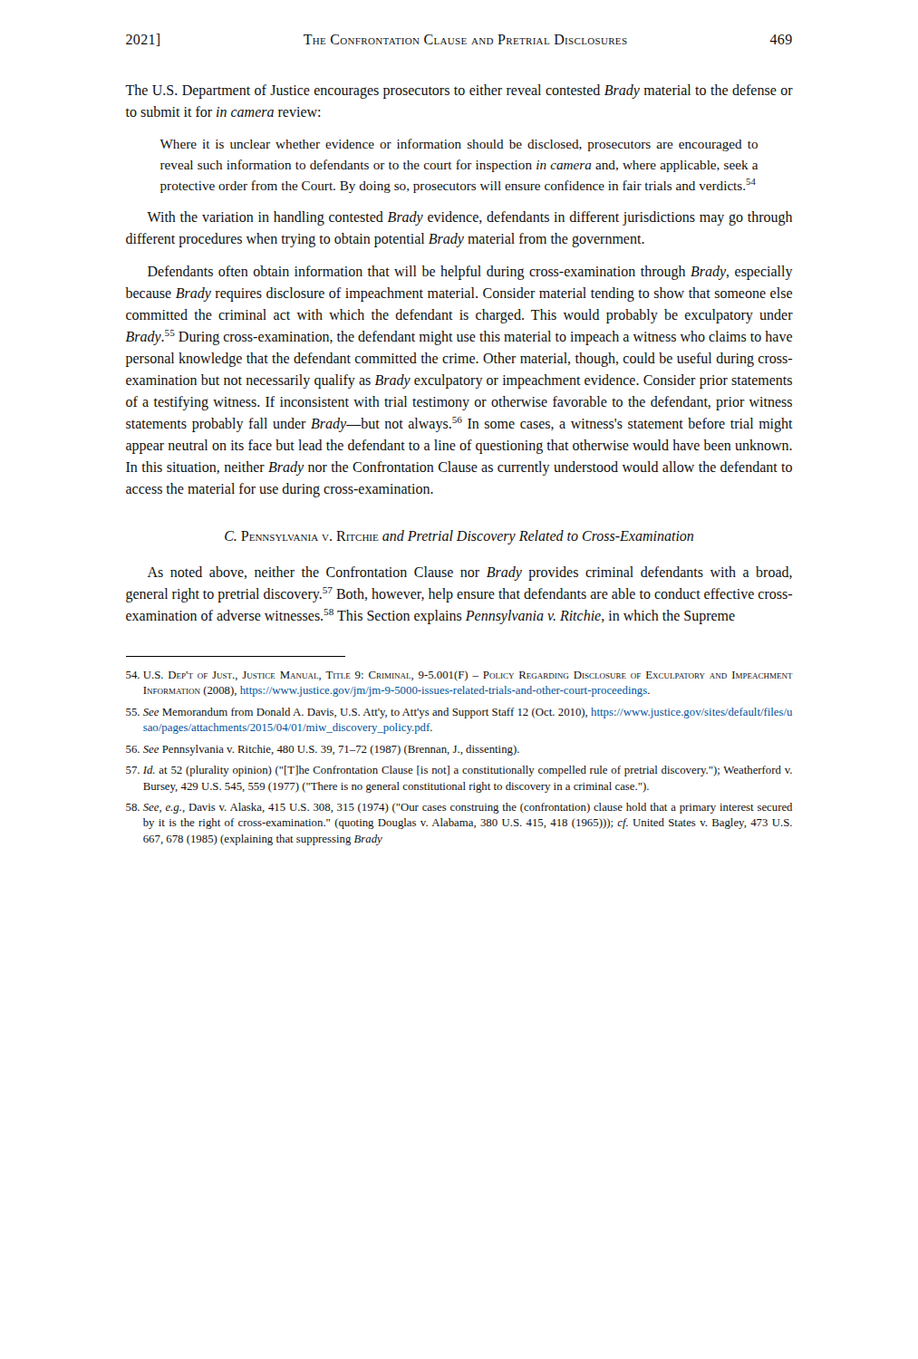2021] The Confrontation Clause and Pretrial Disclosures 469
The U.S. Department of Justice encourages prosecutors to either reveal contested Brady material to the defense or to submit it for in camera review:
Where it is unclear whether evidence or information should be disclosed, prosecutors are encouraged to reveal such information to defendants or to the court for inspection in camera and, where applicable, seek a protective order from the Court. By doing so, prosecutors will ensure confidence in fair trials and verdicts.54
With the variation in handling contested Brady evidence, defendants in different jurisdictions may go through different procedures when trying to obtain potential Brady material from the government.
Defendants often obtain information that will be helpful during cross-examination through Brady, especially because Brady requires disclosure of impeachment material. Consider material tending to show that someone else committed the criminal act with which the defendant is charged. This would probably be exculpatory under Brady.55 During cross-examination, the defendant might use this material to impeach a witness who claims to have personal knowledge that the defendant committed the crime. Other material, though, could be useful during cross-examination but not necessarily qualify as Brady exculpatory or impeachment evidence. Consider prior statements of a testifying witness. If inconsistent with trial testimony or otherwise favorable to the defendant, prior witness statements probably fall under Brady—but not always.56 In some cases, a witness's statement before trial might appear neutral on its face but lead the defendant to a line of questioning that otherwise would have been unknown. In this situation, neither Brady nor the Confrontation Clause as currently understood would allow the defendant to access the material for use during cross-examination.
C. Pennsylvania v. Ritchie and Pretrial Discovery Related to Cross-Examination
As noted above, neither the Confrontation Clause nor Brady provides criminal defendants with a broad, general right to pretrial discovery.57 Both, however, help ensure that defendants are able to conduct effective cross-examination of adverse witnesses.58 This Section explains Pennsylvania v. Ritchie, in which the Supreme
U.S. Dep't of Just., Justice Manual, Title 9: Criminal, 9-5.001(F) – Policy Regarding Disclosure of Exculpatory and Impeachment Information (2008), https://www.justice.gov/jm/jm-9-5000-issues-related-trials-and-other-court-proceedings.
See Memorandum from Donald A. Davis, U.S. Att'y, to Att'ys and Support Staff 12 (Oct. 2010), https://www.justice.gov/sites/default/files/usao/pages/attachments/2015/04/01/miw_discovery_policy.pdf.
See Pennsylvania v. Ritchie, 480 U.S. 39, 71–72 (1987) (Brennan, J., dissenting).
Id. at 52 (plurality opinion) ("[T]he Confrontation Clause [is not] a constitutionally compelled rule of pretrial discovery."); Weatherford v. Bursey, 429 U.S. 545, 559 (1977) ("There is no general constitutional right to discovery in a criminal case.").
See, e.g., Davis v. Alaska, 415 U.S. 308, 315 (1974) ("Our cases construing the (confrontation) clause hold that a primary interest secured by it is the right of cross-examination." (quoting Douglas v. Alabama, 380 U.S. 415, 418 (1965))); cf. United States v. Bagley, 473 U.S. 667, 678 (1985) (explaining that suppressing Brady